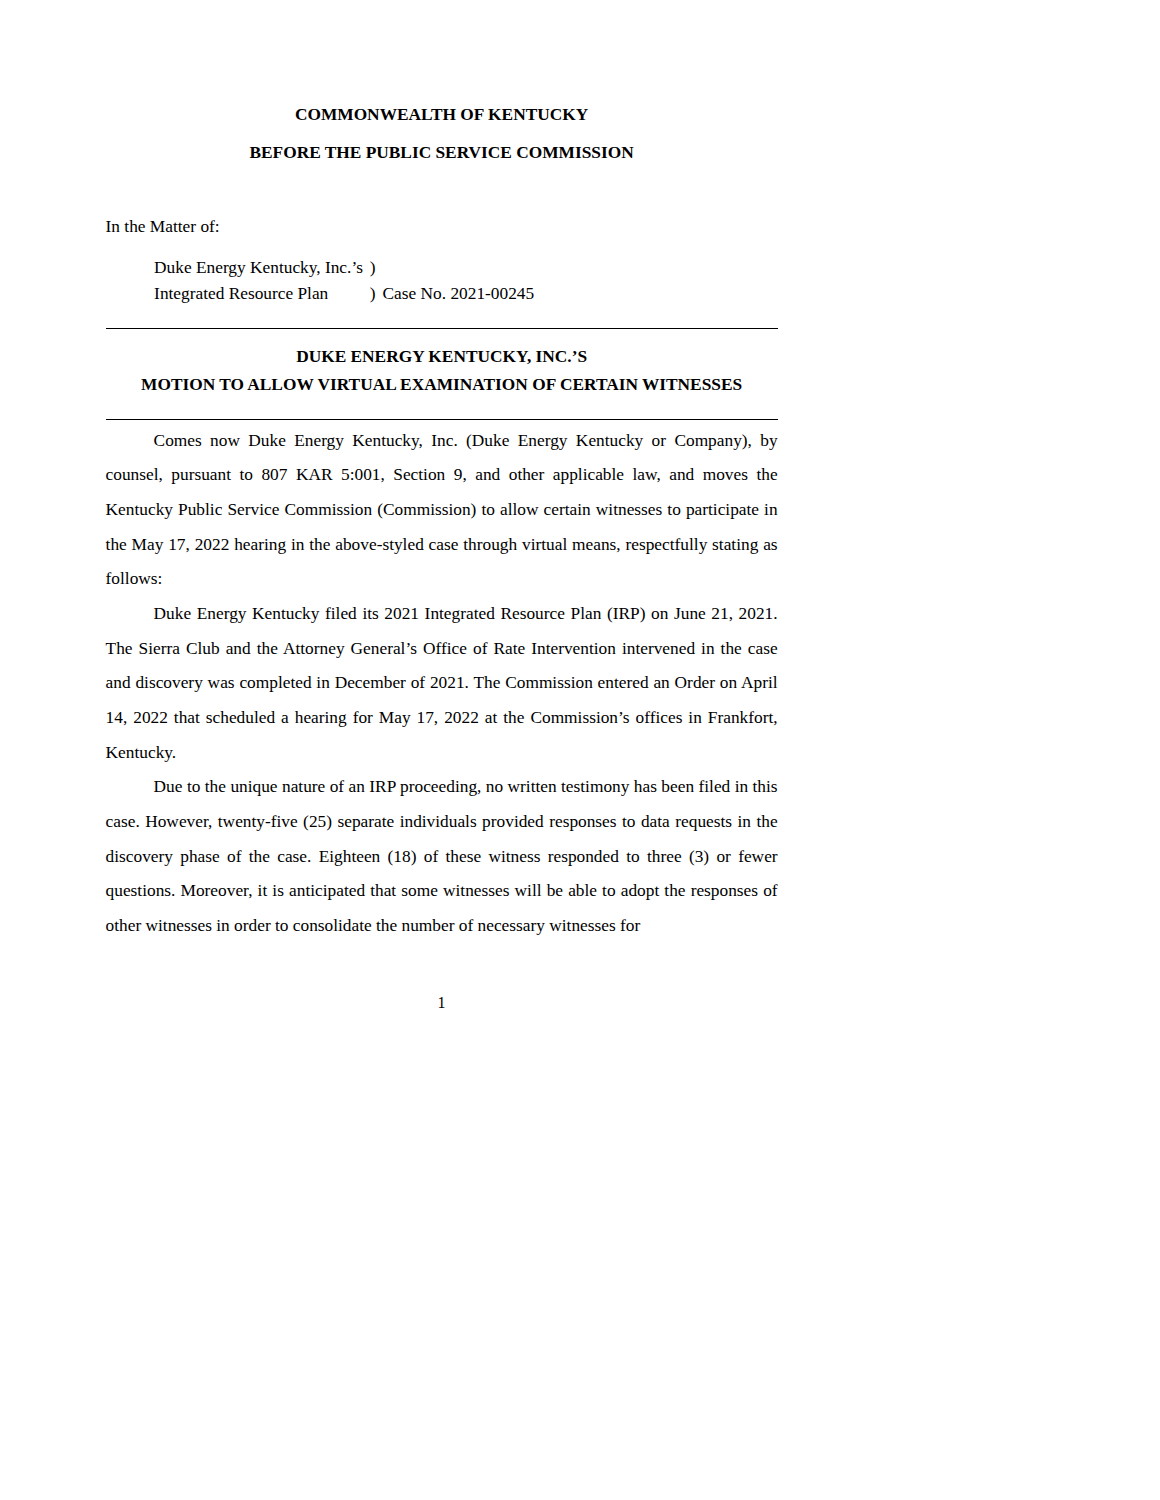COMMONWEALTH OF KENTUCKY
BEFORE THE PUBLIC SERVICE COMMISSION
In the Matter of:
| Duke Energy Kentucky, Inc.’s | ) | |
| Integrated Resource Plan | ) | Case No. 2021-00245 |
DUKE ENERGY KENTUCKY, INC.’S
MOTION TO ALLOW VIRTUAL EXAMINATION OF CERTAIN WITNESSES
Comes now Duke Energy Kentucky, Inc. (Duke Energy Kentucky or Company), by counsel, pursuant to 807 KAR 5:001, Section 9, and other applicable law, and moves the Kentucky Public Service Commission (Commission) to allow certain witnesses to participate in the May 17, 2022 hearing in the above-styled case through virtual means, respectfully stating as follows:
Duke Energy Kentucky filed its 2021 Integrated Resource Plan (IRP) on June 21, 2021. The Sierra Club and the Attorney General’s Office of Rate Intervention intervened in the case and discovery was completed in December of 2021. The Commission entered an Order on April 14, 2022 that scheduled a hearing for May 17, 2022 at the Commission’s offices in Frankfort, Kentucky.
Due to the unique nature of an IRP proceeding, no written testimony has been filed in this case. However, twenty-five (25) separate individuals provided responses to data requests in the discovery phase of the case. Eighteen (18) of these witness responded to three (3) or fewer questions. Moreover, it is anticipated that some witnesses will be able to adopt the responses of other witnesses in order to consolidate the number of necessary witnesses for
1